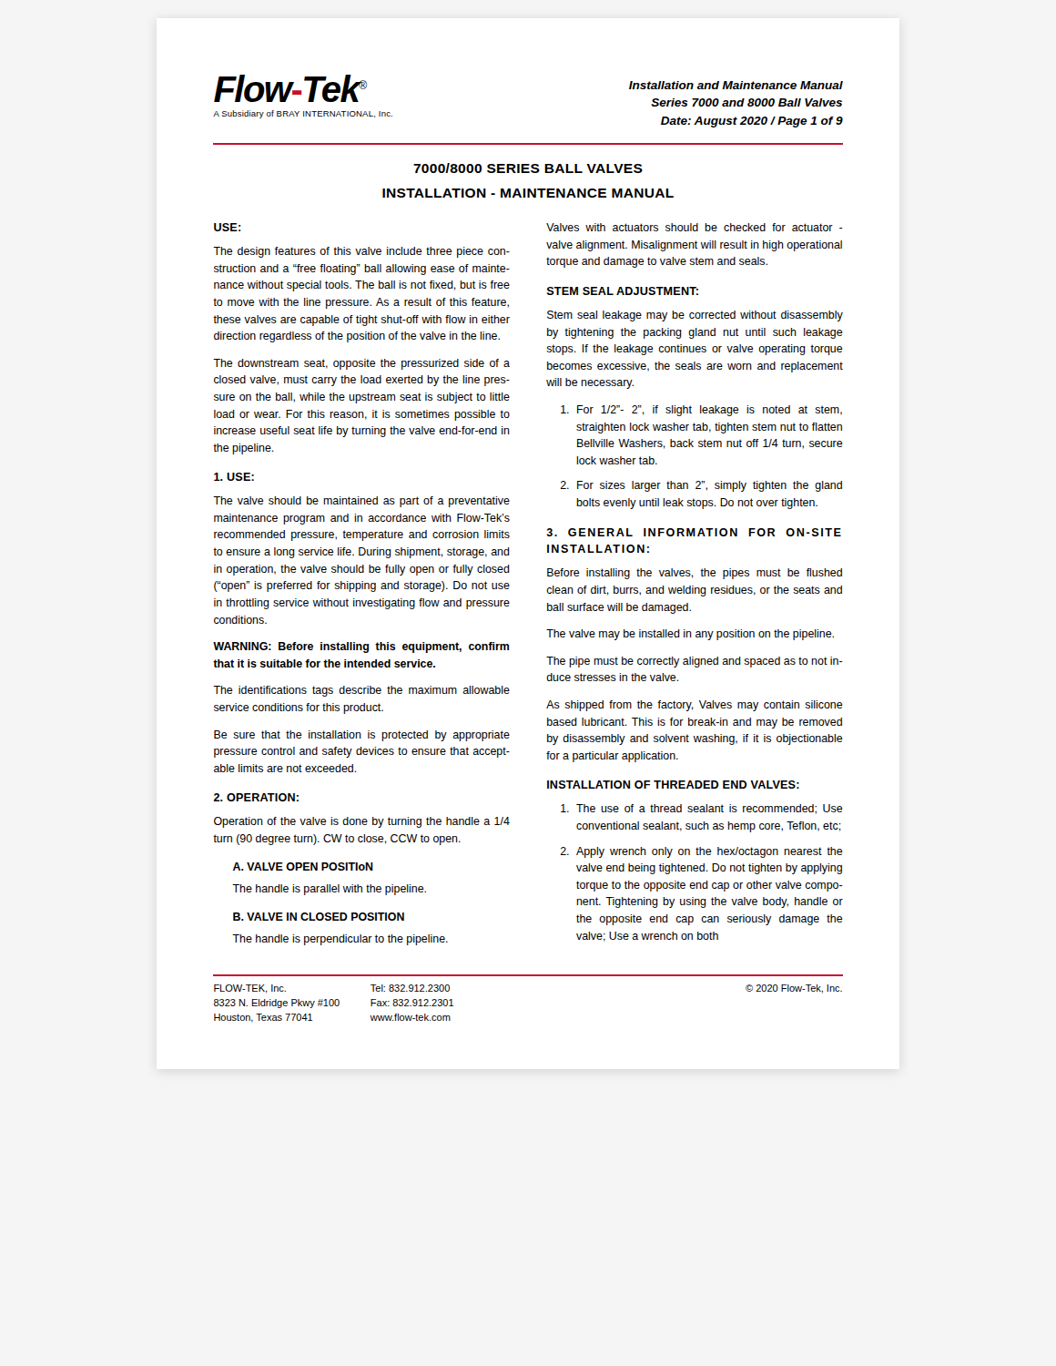Flow-Tek®
A Subsidiary of BRAY INTERNATIONAL, Inc.
Installation and Maintenance Manual
Series 7000 and 8000 Ball Valves
Date: August 2020 / Page 1 of 9
7000/8000 SERIES BALL VALVES
INSTALLATION - MAINTENANCE MANUAL
USE:
The design features of this valve include three piece construction and a “free floating” ball allowing ease of maintenance without special tools. The ball is not fixed, but is free to move with the line pressure. As a result of this feature, these valves are capable of tight shut-off with flow in either direction regardless of the position of the valve in the line.
The downstream seat, opposite the pressurized side of a closed valve, must carry the load exerted by the line pressure on the ball, while the upstream seat is subject to little load or wear. For this reason, it is sometimes possible to increase useful seat life by turning the valve end-for-end in the pipeline.
1. USE:
The valve should be maintained as part of a preventative maintenance program and in accordance with Flow-Tek’s recommended pressure, temperature and corrosion limits to ensure a long service life. During shipment, storage, and in operation, the valve should be fully open or fully closed (“open” is preferred for shipping and storage). Do not use in throttling service without investigating flow and pressure conditions.
WARNING: Before installing this equipment, confirm that it is suitable for the intended service.
The identifications tags describe the maximum allowable service conditions for this product.
Be sure that the installation is protected by appropriate pressure control and safety devices to ensure that acceptable limits are not exceeded.
2. OPERATION:
Operation of the valve is done by turning the handle a 1/4 turn (90 degree turn). CW to close, CCW to open.
A. Valve Open Position
The handle is parallel with the pipeline.
B. Valve in Closed Position
The handle is perpendicular to the pipeline.
Valves with actuators should be checked for actuator -valve alignment. Misalignment will result in high operational torque and damage to valve stem and seals.
STEM SEAL ADJUSTMENT:
Stem seal leakage may be corrected without disassembly by tightening the packing gland nut until such leakage stops. If the leakage continues or valve operating torque becomes excessive, the seals are worn and replacement will be necessary.
For 1/2”- 2”, if slight leakage is noted at stem, straighten lock washer tab, tighten stem nut to flatten Bellville Washers, back stem nut off 1/4 turn, secure lock washer tab.
For sizes larger than 2”, simply tighten the gland bolts evenly until leak stops. Do not over tighten.
3. GENERAL INFORMATION FOR ON-SITE INSTALLATION:
Before installing the valves, the pipes must be flushed clean of dirt, burrs, and welding residues, or the seats and ball surface will be damaged.
The valve may be installed in any position on the pipeline.
The pipe must be correctly aligned and spaced as to not induce stresses in the valve.
As shipped from the factory, Valves may contain silicone based lubricant. This is for break-in and may be removed by disassembly and solvent washing, if it is objectionable for a particular application.
INSTALLATION OF THREADED END VALVES:
The use of a thread sealant is recommended; Use conventional sealant, such as hemp core, Teflon, etc;
Apply wrench only on the hex/octagon nearest the valve end being tightened. Do not tighten by applying torque to the opposite end cap or other valve component. Tightening by using the valve body, handle or the opposite end cap can seriously damage the valve; Use a wrench on both
FLOW-TEK, Inc.
8323 N. Eldridge Pkwy #100
Houston, Texas 77041
Tel: 832.912.2300
Fax: 832.912.2301
www.flow-tek.com
© 2020 Flow-Tek, Inc.